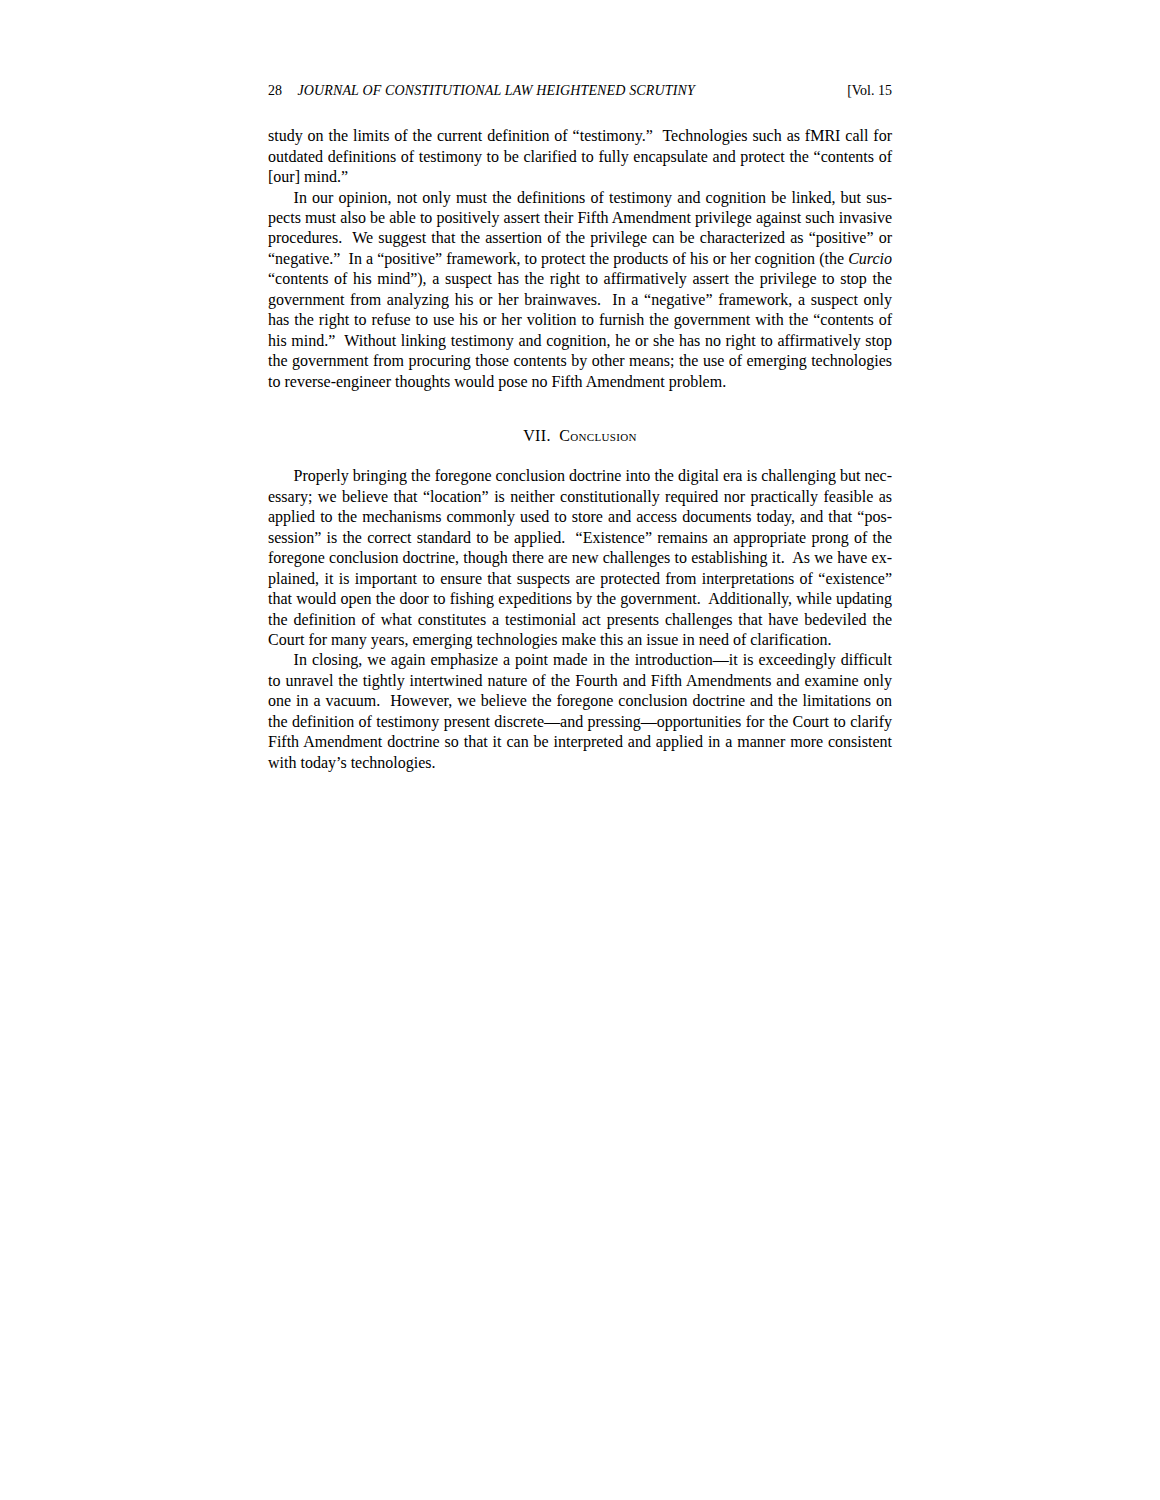28 JOURNAL OF CONSTITUTIONAL LAW HEIGHTENED SCRUTINY [Vol. 15
study on the limits of the current definition of “testimony.” Technologies such as fMRI call for outdated definitions of testimony to be clarified to fully encapsulate and protect the “contents of [our] mind.”
In our opinion, not only must the definitions of testimony and cognition be linked, but suspects must also be able to positively assert their Fifth Amendment privilege against such invasive procedures. We suggest that the assertion of the privilege can be characterized as “positive” or “negative.” In a “positive” framework, to protect the products of his or her cognition (the Curcio “contents of his mind”), a suspect has the right to affirmatively assert the privilege to stop the government from analyzing his or her brainwaves. In a “negative” framework, a suspect only has the right to refuse to use his or her volition to furnish the government with the “contents of his mind.” Without linking testimony and cognition, he or she has no right to affirmatively stop the government from procuring those contents by other means; the use of emerging technologies to reverse-engineer thoughts would pose no Fifth Amendment problem.
VII. Conclusion
Properly bringing the foregone conclusion doctrine into the digital era is challenging but necessary; we believe that “location” is neither constitutionally required nor practically feasible as applied to the mechanisms commonly used to store and access documents today, and that “possession” is the correct standard to be applied. “Existence” remains an appropriate prong of the foregone conclusion doctrine, though there are new challenges to establishing it. As we have explained, it is important to ensure that suspects are protected from interpretations of “existence” that would open the door to fishing expeditions by the government. Additionally, while updating the definition of what constitutes a testimonial act presents challenges that have bedeviled the Court for many years, emerging technologies make this an issue in need of clarification.
In closing, we again emphasize a point made in the introduction—it is exceedingly difficult to unravel the tightly intertwined nature of the Fourth and Fifth Amendments and examine only one in a vacuum. However, we believe the foregone conclusion doctrine and the limitations on the definition of testimony present discrete—and pressing—opportunities for the Court to clarify Fifth Amendment doctrine so that it can be interpreted and applied in a manner more consistent with today’s technologies.